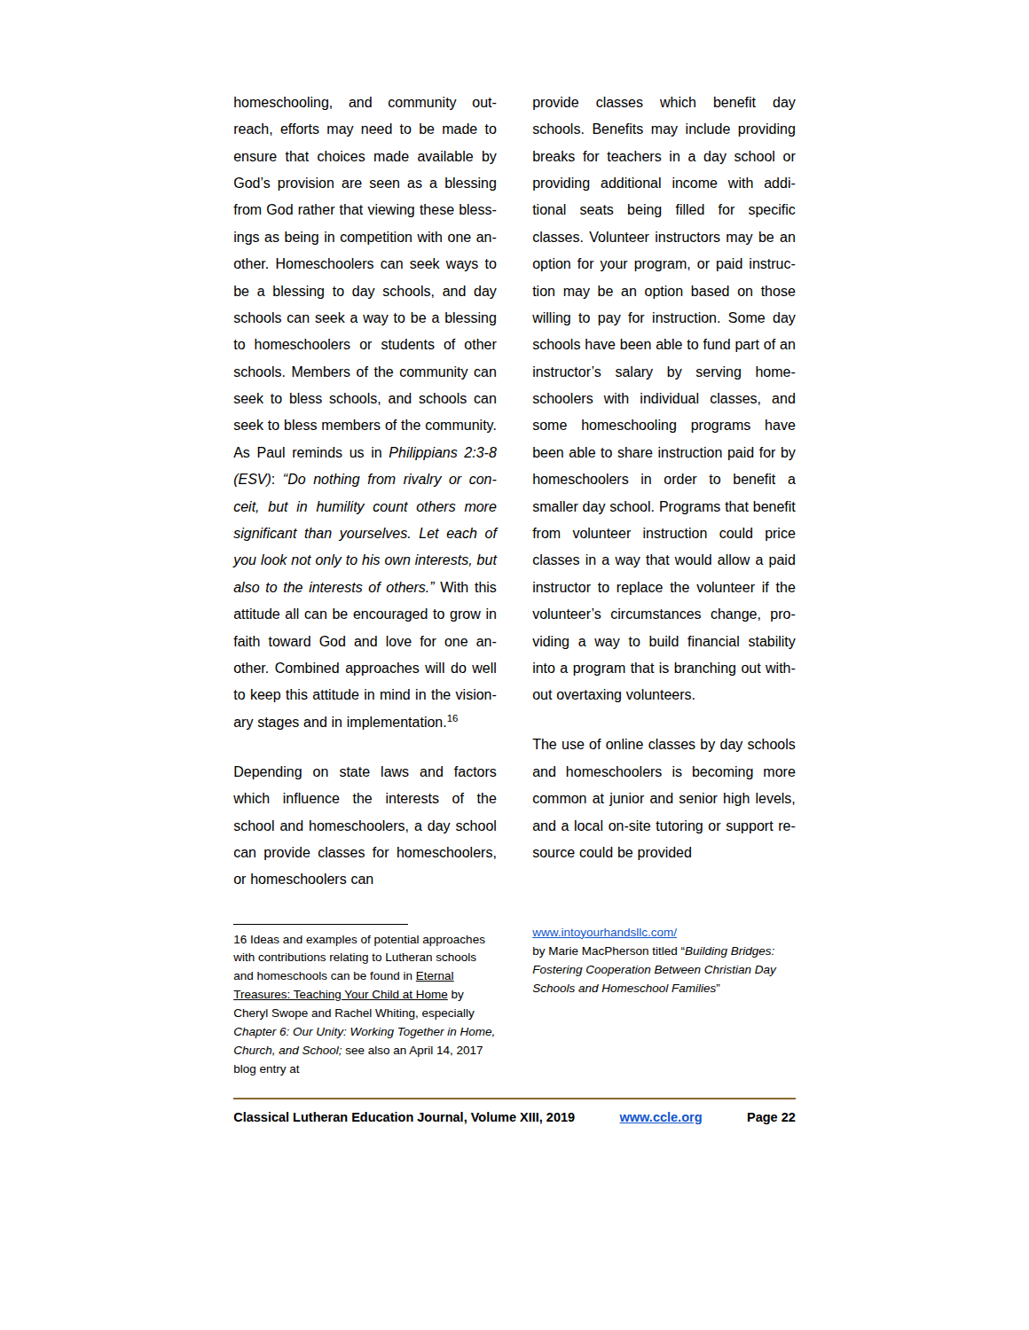homeschooling, and community outreach, efforts may need to be made to ensure that choices made available by God’s provision are seen as a blessing from God rather that viewing these blessings as being in competition with one another. Homeschoolers can seek ways to be a blessing to day schools, and day schools can seek a way to be a blessing to homeschoolers or students of other schools. Members of the community can seek to bless schools, and schools can seek to bless members of the community. As Paul reminds us in Philippians 2:3-8 (ESV): “Do nothing from rivalry or conceit, but in humility count others more significant than yourselves. Let each of you look not only to his own interests, but also to the interests of others.” With this attitude all can be encouraged to grow in faith toward God and love for one another. Combined approaches will do well to keep this attitude in mind in the visionary stages and in implementation.16
Depending on state laws and factors which influence the interests of the school and homeschoolers, a day school can provide classes for homeschoolers, or homeschoolers can
provide classes which benefit day schools. Benefits may include providing breaks for teachers in a day school or providing additional income with additional seats being filled for specific classes. Volunteer instructors may be an option for your program, or paid instruction may be an option based on those willing to pay for instruction. Some day schools have been able to fund part of an instructor’s salary by serving homeschoolers with individual classes, and some homeschooling programs have been able to share instruction paid for by homeschoolers in order to benefit a smaller day school. Programs that benefit from volunteer instruction could price classes in a way that would allow a paid instructor to replace the volunteer if the volunteer’s circumstances change, providing a way to build financial stability into a program that is branching out without overtaxing volunteers.
The use of online classes by day schools and homeschoolers is becoming more common at junior and senior high levels, and a local on-site tutoring or support resource could be provided
16 Ideas and examples of potential approaches with contributions relating to Lutheran schools and homeschools can be found in Eternal Treasures: Teaching Your Child at Home by Cheryl Swope and Rachel Whiting, especially Chapter 6: Our Unity: Working Together in Home, Church, and School; see also an April 14, 2017 blog entry at
www.intoyourhandsllc.com/
by Marie MacPherson titled “Building Bridges: Fostering Cooperation Between Christian Day Schools and Homeschool Families”
Classical Lutheran Education Journal, Volume XIII, 2019
www.ccle.org
Page 22